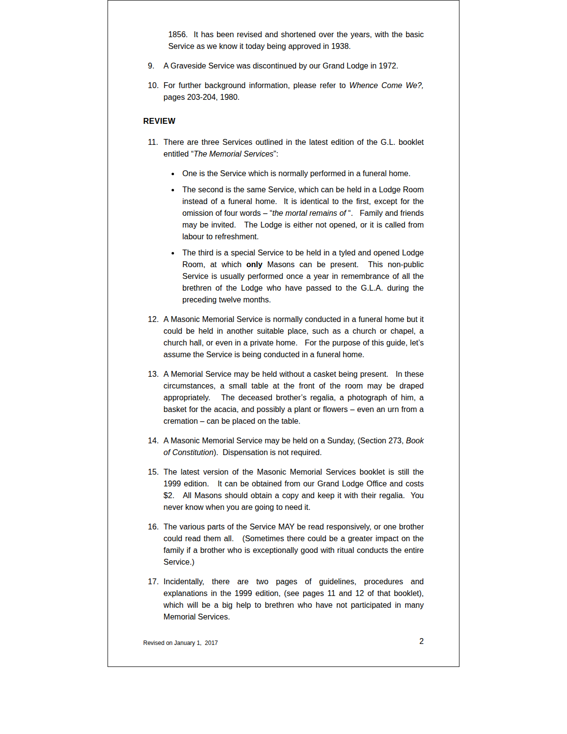1856. It has been revised and shortened over the years, with the basic Service as we know it today being approved in 1938.
9.
A Graveside Service was discontinued by our Grand Lodge in 1972.
10.
For further background information, please refer to Whence Come We?, pages 203-204, 1980.
REVIEW
11.
There are three Services outlined in the latest edition of the G.L. booklet entitled “The Memorial Services”:
One is the Service which is normally performed in a funeral home.
The second is the same Service, which can be held in a Lodge Room instead of a funeral home. It is identical to the first, except for the omission of four words – “the mortal remains of “. Family and friends may be invited. The Lodge is either not opened, or it is called from labour to refreshment.
The third is a special Service to be held in a tyled and opened Lodge Room, at which only Masons can be present. This non-public Service is usually performed once a year in remembrance of all the brethren of the Lodge who have passed to the G.L.A. during the preceding twelve months.
12.
A Masonic Memorial Service is normally conducted in a funeral home but it could be held in another suitable place, such as a church or chapel, a church hall, or even in a private home. For the purpose of this guide, let’s assume the Service is being conducted in a funeral home.
13.
A Memorial Service may be held without a casket being present. In these circumstances, a small table at the front of the room may be draped appropriately. The deceased brother’s regalia, a photograph of him, a basket for the acacia, and possibly a plant or flowers – even an urn from a cremation – can be placed on the table.
14.
A Masonic Memorial Service may be held on a Sunday, (Section 273, Book of Constitution). Dispensation is not required.
15.
The latest version of the Masonic Memorial Services booklet is still the 1999 edition. It can be obtained from our Grand Lodge Office and costs $2. All Masons should obtain a copy and keep it with their regalia. You never know when you are going to need it.
16.
The various parts of the Service MAY be read responsively, or one brother could read them all. (Sometimes there could be a greater impact on the family if a brother who is exceptionally good with ritual conducts the entire Service.)
17.
Incidentally, there are two pages of guidelines, procedures and explanations in the 1999 edition, (see pages 11 and 12 of that booklet), which will be a big help to brethren who have not participated in many Memorial Services.
Revised on January 1, 2017
2